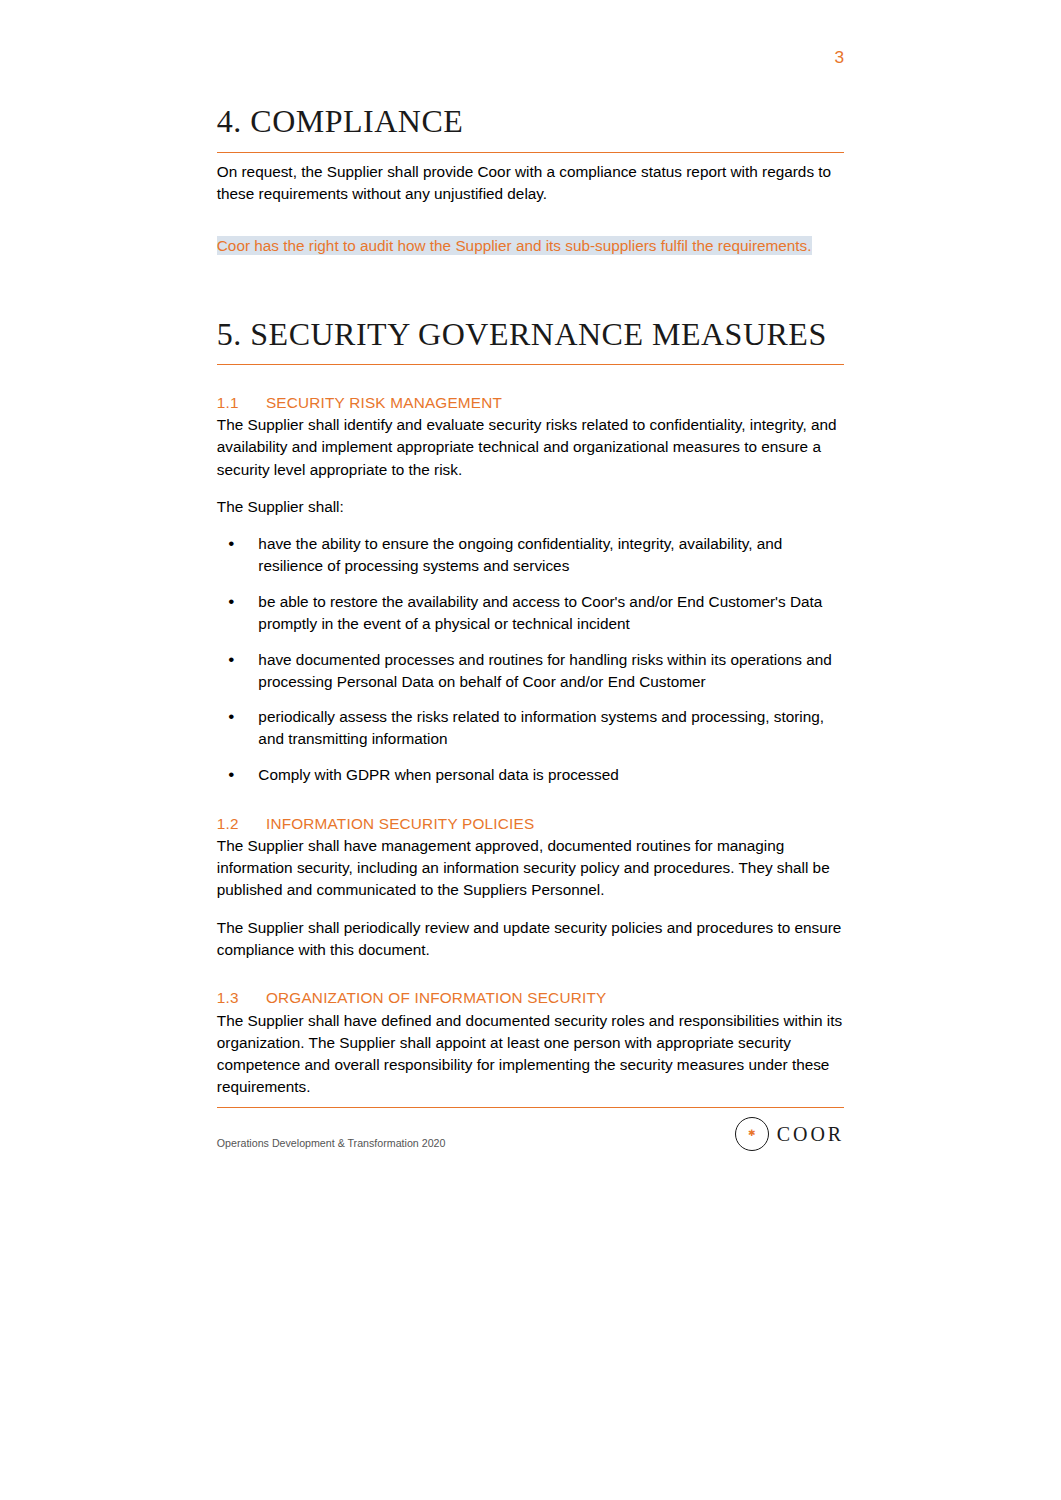3
4. Compliance
On request, the Supplier shall provide Coor with a compliance status report with regards to these requirements without any unjustified delay.
Coor has the right to audit how the Supplier and its sub-suppliers fulfil the requirements.
5. Security Governance Measures
1.1 Security Risk Management
The Supplier shall identify and evaluate security risks related to confidentiality, integrity, and availability and implement appropriate technical and organizational measures to ensure a security level appropriate to the risk.
The Supplier shall:
have the ability to ensure the ongoing confidentiality, integrity, availability, and resilience of processing systems and services
be able to restore the availability and access to Coor's and/or End Customer's Data promptly in the event of a physical or technical incident
have documented processes and routines for handling risks within its operations and processing Personal Data on behalf of Coor and/or End Customer
periodically assess the risks related to information systems and processing, storing, and transmitting information
Comply with GDPR when personal data is processed
1.2 Information Security Policies
The Supplier shall have management approved, documented routines for managing information security, including an information security policy and procedures. They shall be published and communicated to the Suppliers Personnel.
The Supplier shall periodically review and update security policies and procedures to ensure compliance with this document.
1.3 Organization of Information Security
The Supplier shall have defined and documented security roles and responsibilities within its organization. The Supplier shall appoint at least one person with appropriate security competence and overall responsibility for implementing the security measures under these requirements.
Operations Development & Transformation 2020
COOR